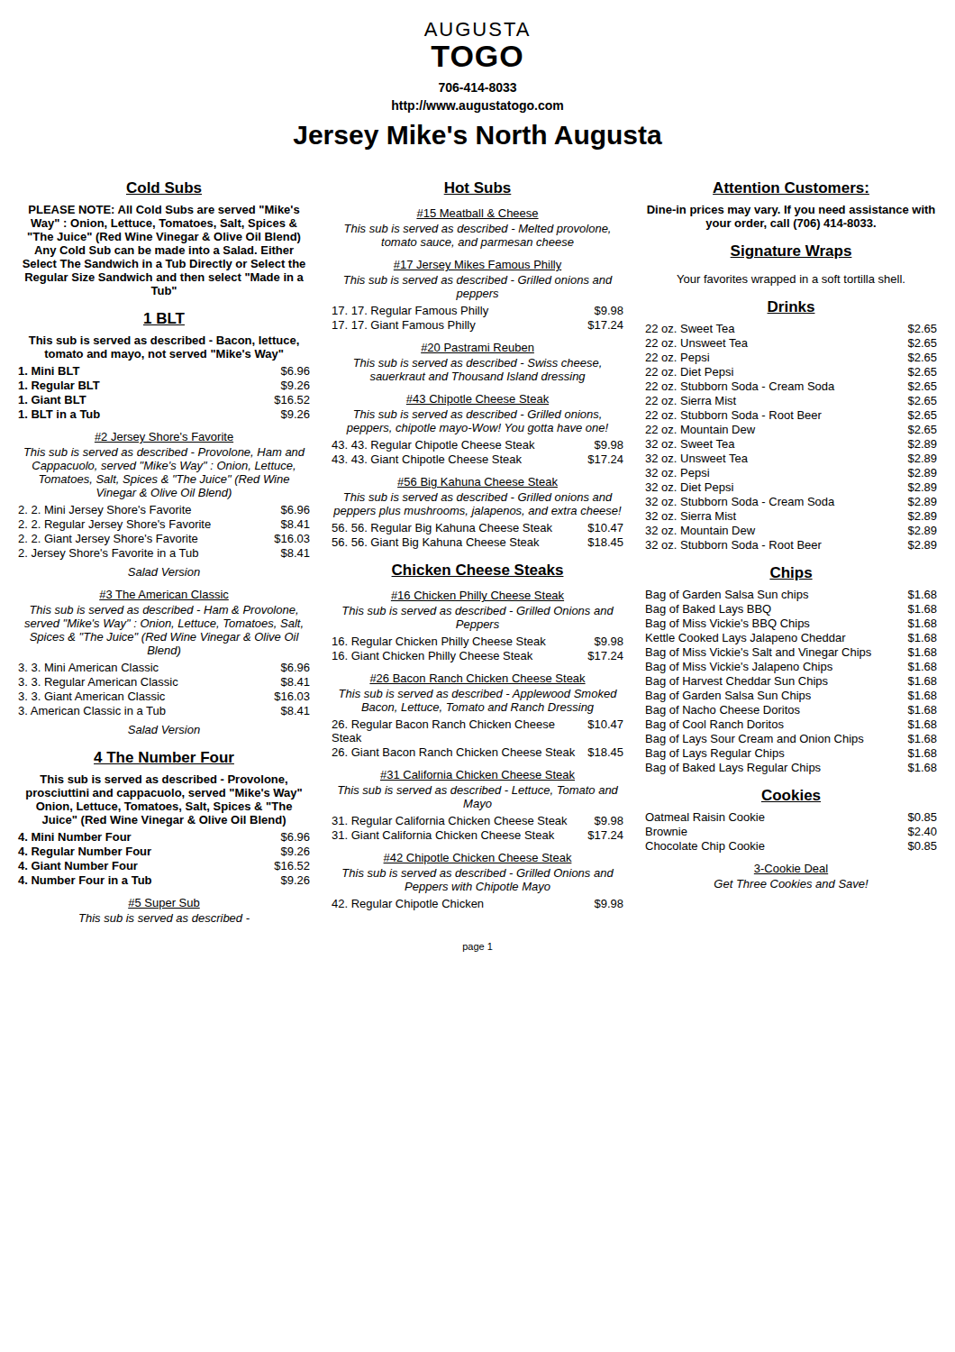AUGUSTA
TOGO
706-414-8033
http://www.augustatogo.com
Jersey Mike's North Augusta
Cold Subs
PLEASE NOTE: All Cold Subs are served "Mike's Way" : Onion, Lettuce, Tomatoes, Salt, Spices & "The Juice" (Red Wine Vinegar & Olive Oil Blend) Any Cold Sub can be made into a Salad. Either Select The Sandwich in a Tub Directly or Select the Regular Size Sandwich and then select "Made in a Tub"
1 BLT
This sub is served as described - Bacon, lettuce, tomato and mayo, not served "Mike's Way"
1. Mini BLT$6.96
1. Regular BLT$9.26
1. Giant BLT$16.52
1. BLT in a Tub$9.26
#2 Jersey Shore's Favorite
This sub is served as described - Provolone, Ham and Cappacuolo, served "Mike's Way" : Onion, Lettuce, Tomatoes, Salt, Spices & "The Juice" (Red Wine Vinegar & Olive Oil Blend)
2. 2. Mini Jersey Shore's Favorite$6.96
2. 2. Regular Jersey Shore's Favorite$8.41
2. 2. Giant Jersey Shore's Favorite$16.03
2. Jersey Shore's Favorite in a Tub$8.41
Salad Version
#3 The American Classic
This sub is served as described - Ham & Provolone, served "Mike's Way" : Onion, Lettuce, Tomatoes, Salt, Spices & "The Juice" (Red Wine Vinegar & Olive Oil Blend)
3. 3. Mini American Classic$6.96
3. 3. Regular American Classic$8.41
3. 3. Giant American Classic$16.03
3. American Classic in a Tub$8.41
Salad Version
4 The Number Four
This sub is served as described - Provolone, prosciuttini and cappacuolo, served "Mike's Way" Onion, Lettuce, Tomatoes, Salt, Spices & "The Juice" (Red Wine Vinegar & Olive Oil Blend)
4. Mini Number Four$6.96
4. Regular Number Four$9.26
4. Giant Number Four$16.52
4. Number Four in a Tub$9.26
#5 Super Sub
This sub is served as described -
Hot Subs
#15 Meatball & Cheese
This sub is served as described - Melted provolone, tomato sauce, and parmesan cheese
#17 Jersey Mikes Famous Philly
This sub is served as described - Grilled onions and peppers
17. 17. Regular Famous Philly$9.98
17. 17. Giant Famous Philly$17.24
#20 Pastrami Reuben
This sub is served as described - Swiss cheese, sauerkraut and Thousand Island dressing
#43 Chipotle Cheese Steak
This sub is served as described - Grilled onions, peppers, chipotle mayo-Wow! You gotta have one!
43. 43. Regular Chipotle Cheese Steak$9.98
43. 43. Giant Chipotle Cheese Steak$17.24
#56 Big Kahuna Cheese Steak
This sub is served as described - Grilled onions and peppers plus mushrooms, jalapenos, and extra cheese!
56. 56. Regular Big Kahuna Cheese Steak$10.47
56. 56. Giant Big Kahuna Cheese Steak$18.45
Chicken Cheese Steaks
#16 Chicken Philly Cheese Steak
This sub is served as described - Grilled Onions and Peppers
16. Regular Chicken Philly Cheese Steak$9.98
16. Giant Chicken Philly Cheese Steak$17.24
#26 Bacon Ranch Chicken Cheese Steak
This sub is served as described - Applewood Smoked Bacon, Lettuce, Tomato and Ranch Dressing
26. Regular Bacon Ranch Chicken Cheese Steak$10.47
26. Giant Bacon Ranch Chicken Cheese Steak$18.45
#31 California Chicken Cheese Steak
This sub is served as described - Lettuce, Tomato and Mayo
31. Regular California Chicken Cheese Steak$9.98
31. Giant California Chicken Cheese Steak$17.24
#42 Chipotle Chicken Cheese Steak
This sub is served as described - Grilled Onions and Peppers with Chipotle Mayo
42. Regular Chipotle Chicken$9.98
Attention Customers:
Dine-in prices may vary. If you need assistance with your order, call (706) 414-8033.
Signature Wraps
Your favorites wrapped in a soft tortilla shell.
Drinks
22 oz. Sweet Tea$2.65
22 oz. Unsweet Tea$2.65
22 oz. Pepsi$2.65
22 oz. Diet Pepsi$2.65
22 oz. Stubborn Soda - Cream Soda$2.65
22 oz. Sierra Mist$2.65
22 oz. Stubborn Soda - Root Beer$2.65
22 oz. Mountain Dew$2.65
32 oz. Sweet Tea$2.89
32 oz. Unsweet Tea$2.89
32 oz. Pepsi$2.89
32 oz. Diet Pepsi$2.89
32 oz. Stubborn Soda - Cream Soda$2.89
32 oz. Sierra Mist$2.89
32 oz. Mountain Dew$2.89
32 oz. Stubborn Soda - Root Beer$2.89
Chips
Bag of Garden Salsa Sun chips$1.68
Bag of Baked Lays BBQ$1.68
Bag of Miss Vickie's BBQ Chips$1.68
Kettle Cooked Lays Jalapeno Cheddar$1.68
Bag of Miss Vickie's Salt and Vinegar Chips$1.68
Bag of Miss Vickie's Jalapeno Chips$1.68
Bag of Harvest Cheddar Sun Chips$1.68
Bag of Garden Salsa Sun Chips$1.68
Bag of Nacho Cheese Doritos$1.68
Bag of Cool Ranch Doritos$1.68
Bag of Lays Sour Cream and Onion Chips$1.68
Bag of Lays Regular Chips$1.68
Bag of Baked Lays Regular Chips$1.68
Cookies
Oatmeal Raisin Cookie$0.85
Brownie$2.40
Chocolate Chip Cookie$0.85
3-Cookie Deal
Get Three Cookies and Save!
page 1